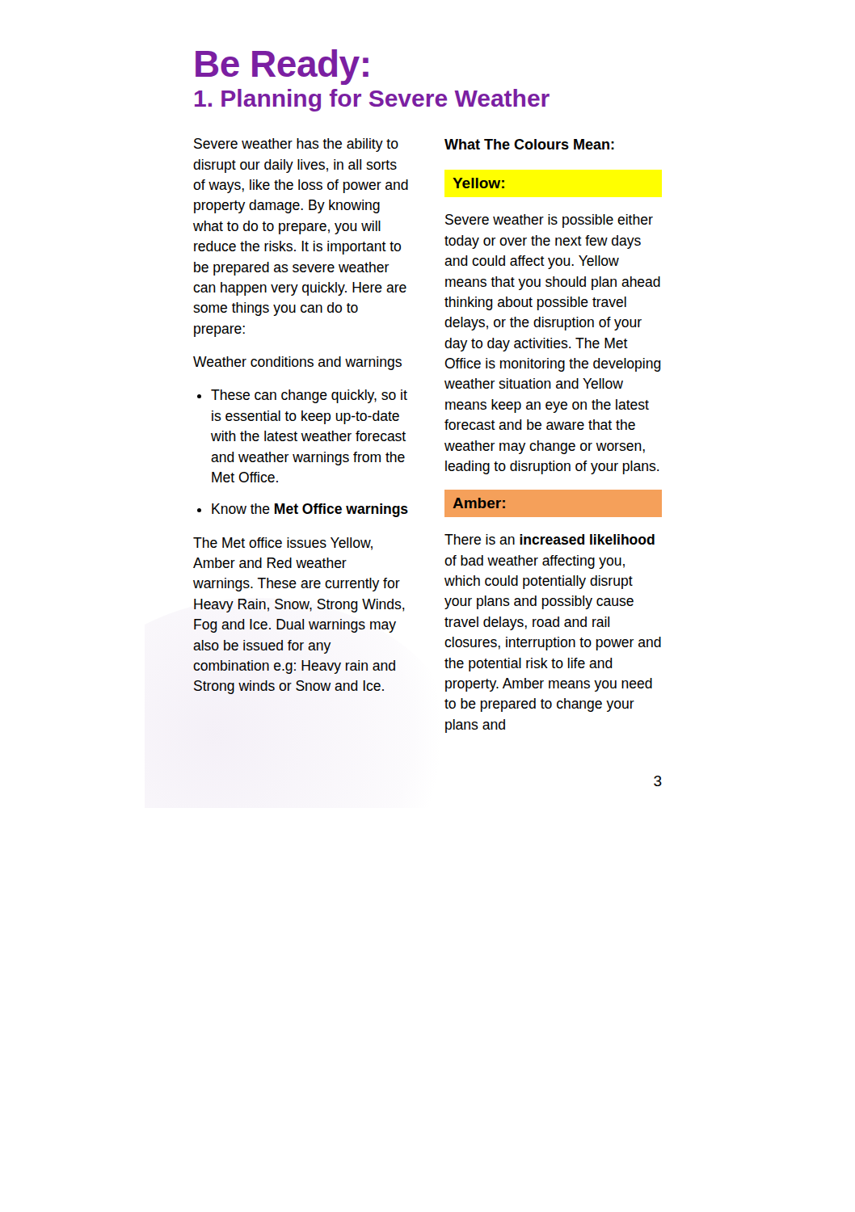Be Ready:
1. Planning for Severe Weather
Severe weather has the ability to disrupt our daily lives, in all sorts of ways, like the loss of power and property damage. By knowing what to do to prepare, you will reduce the risks. It is important to be prepared as severe weather can happen very quickly. Here are some things you can do to prepare:
Weather conditions and warnings
These can change quickly, so it is essential to keep up-to-date with the latest weather forecast and weather warnings from the Met Office.
Know the Met Office warnings
The Met office issues Yellow, Amber and Red weather warnings. These are currently for Heavy Rain, Snow, Strong Winds, Fog and Ice. Dual warnings may also be issued for any combination e.g: Heavy rain and Strong winds or Snow and Ice.
What The Colours Mean:
Yellow:
Severe weather is possible either today or over the next few days and could affect you. Yellow means that you should plan ahead thinking about possible travel delays, or the disruption of your day to day activities. The Met Office is monitoring the developing weather situation and Yellow means keep an eye on the latest forecast and be aware that the weather may change or worsen, leading to disruption of your plans.
Amber:
There is an increased likelihood of bad weather affecting you, which could potentially disrupt your plans and possibly cause travel delays, road and rail closures, interruption to power and the potential risk to life and property. Amber means you need to be prepared to change your plans and
3